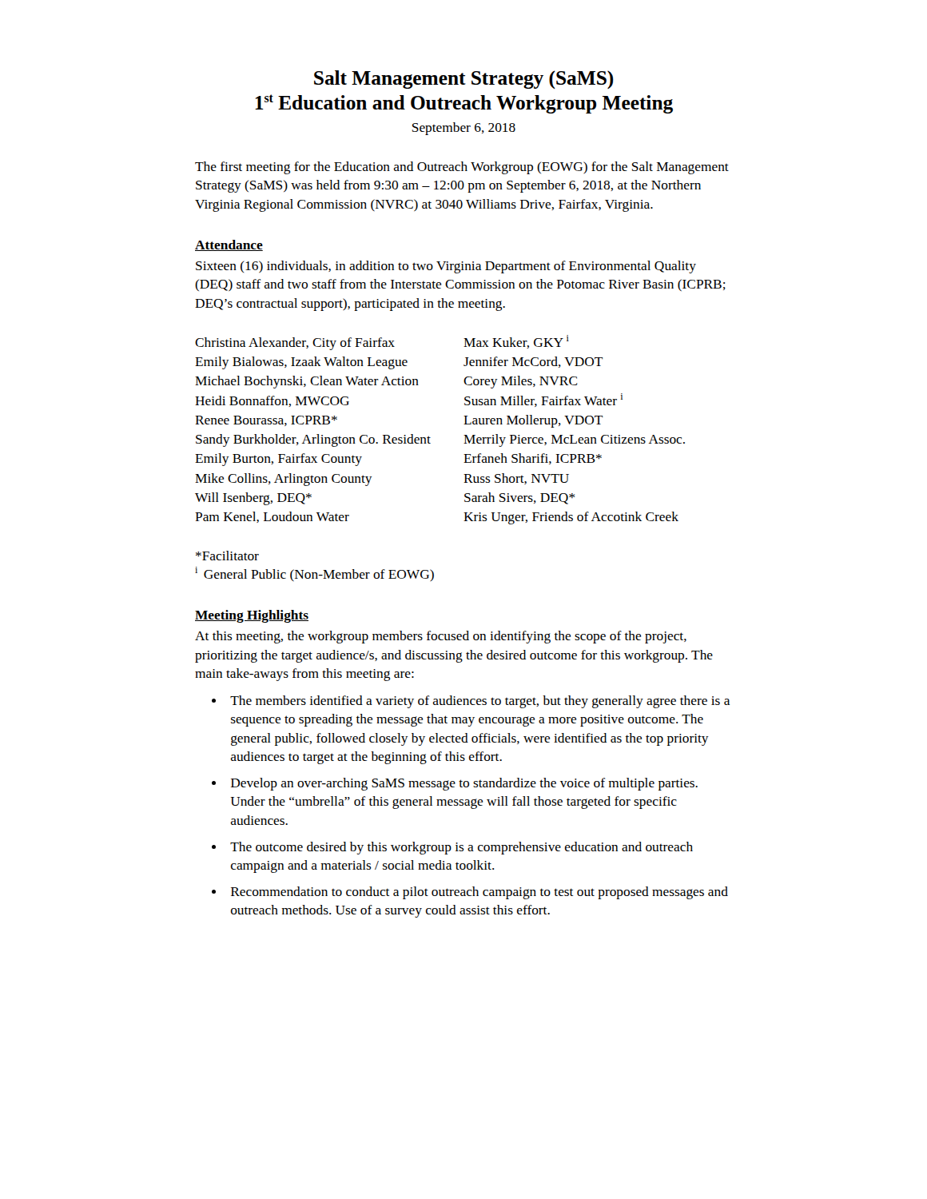Salt Management Strategy (SaMS) 1st Education and Outreach Workgroup Meeting
September 6, 2018
The first meeting for the Education and Outreach Workgroup (EOWG) for the Salt Management Strategy (SaMS) was held from 9:30 am – 12:00 pm on September 6, 2018, at the Northern Virginia Regional Commission (NVRC) at 3040 Williams Drive, Fairfax, Virginia.
Attendance
Sixteen (16) individuals, in addition to two Virginia Department of Environmental Quality (DEQ) staff and two staff from the Interstate Commission on the Potomac River Basin (ICPRB; DEQ’s contractual support), participated in the meeting.
| Christina Alexander, City of Fairfax | Max Kuker, GKY i |
| Emily Bialowas, Izaak Walton League | Jennifer McCord, VDOT |
| Michael Bochynski, Clean Water Action | Corey Miles, NVRC |
| Heidi Bonnaffon, MWCOG | Susan Miller, Fairfax Water i |
| Renee Bourassa, ICPRB* | Lauren Mollerup, VDOT |
| Sandy Burkholder, Arlington Co. Resident | Merrily Pierce, McLean Citizens Assoc. |
| Emily Burton, Fairfax County | Erfaneh Sharifi, ICPRB* |
| Mike Collins, Arlington County | Russ Short, NVTU |
| Will Isenberg, DEQ* | Sarah Sivers, DEQ* |
| Pam Kenel, Loudoun Water | Kris Unger, Friends of Accotink Creek |
*Facilitator i General Public (Non-Member of EOWG)
Meeting Highlights
At this meeting, the workgroup members focused on identifying the scope of the project, prioritizing the target audience/s, and discussing the desired outcome for this workgroup. The main take-aways from this meeting are:
The members identified a variety of audiences to target, but they generally agree there is a sequence to spreading the message that may encourage a more positive outcome. The general public, followed closely by elected officials, were identified as the top priority audiences to target at the beginning of this effort.
Develop an over-arching SaMS message to standardize the voice of multiple parties. Under the “umbrella” of this general message will fall those targeted for specific audiences.
The outcome desired by this workgroup is a comprehensive education and outreach campaign and a materials / social media toolkit.
Recommendation to conduct a pilot outreach campaign to test out proposed messages and outreach methods. Use of a survey could assist this effort.